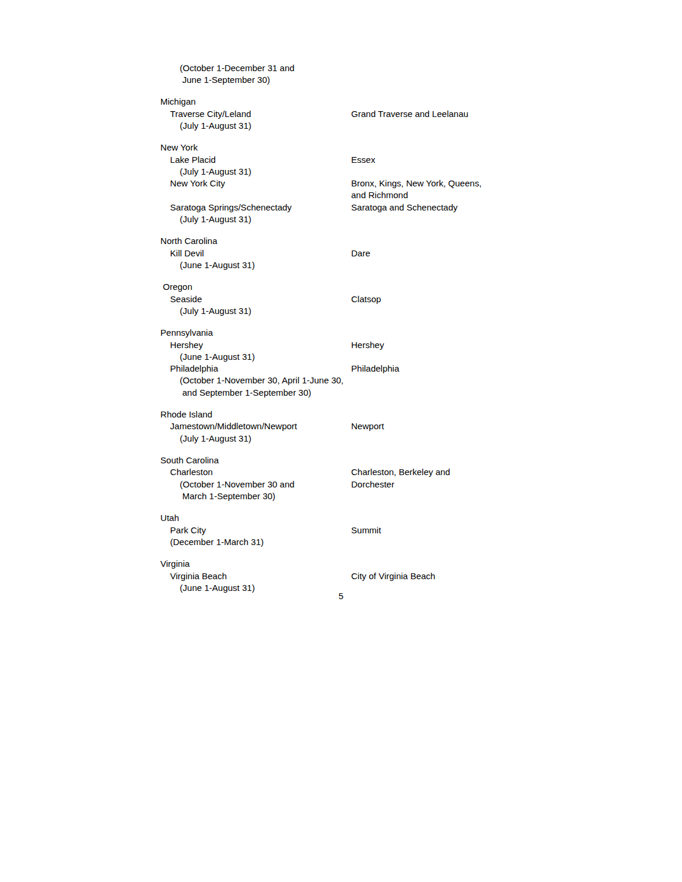(October 1-December 31 and
June 1-September 30)
| Michigan | |
| Traverse City/Leland | Grand Traverse and Leelanau |
| (July 1-August 31) | |
| New York | |
| Lake Placid | Essex |
| (July 1-August 31) | |
| New York City | Bronx, Kings, New York, Queens, and Richmond |
| Saratoga Springs/Schenectady | Saratoga and Schenectady |
| (July 1-August 31) | |
| North Carolina | |
| Kill Devil | Dare |
| (June 1-August 31) | |
| Oregon | |
| Seaside | Clatsop |
| (July 1-August 31) | |
| Pennsylvania | |
| Hershey | Hershey |
| (June 1-August 31) | |
| Philadelphia | Philadelphia |
| (October 1-November 30, April 1-June 30, and September 1-September 30) | |
| Rhode Island | |
| Jamestown/Middletown/Newport | Newport |
| (July 1-August 31) | |
| South Carolina | |
| Charleston | Charleston, Berkeley and |
| (October 1-November 30 and | Dorchester |
| March 1-September 30) | |
| Utah | |
| Park City | Summit |
| (December 1-March 31) | |
| Virginia | |
| Virginia Beach | City of Virginia Beach |
| (June 1-August 31) | |
5